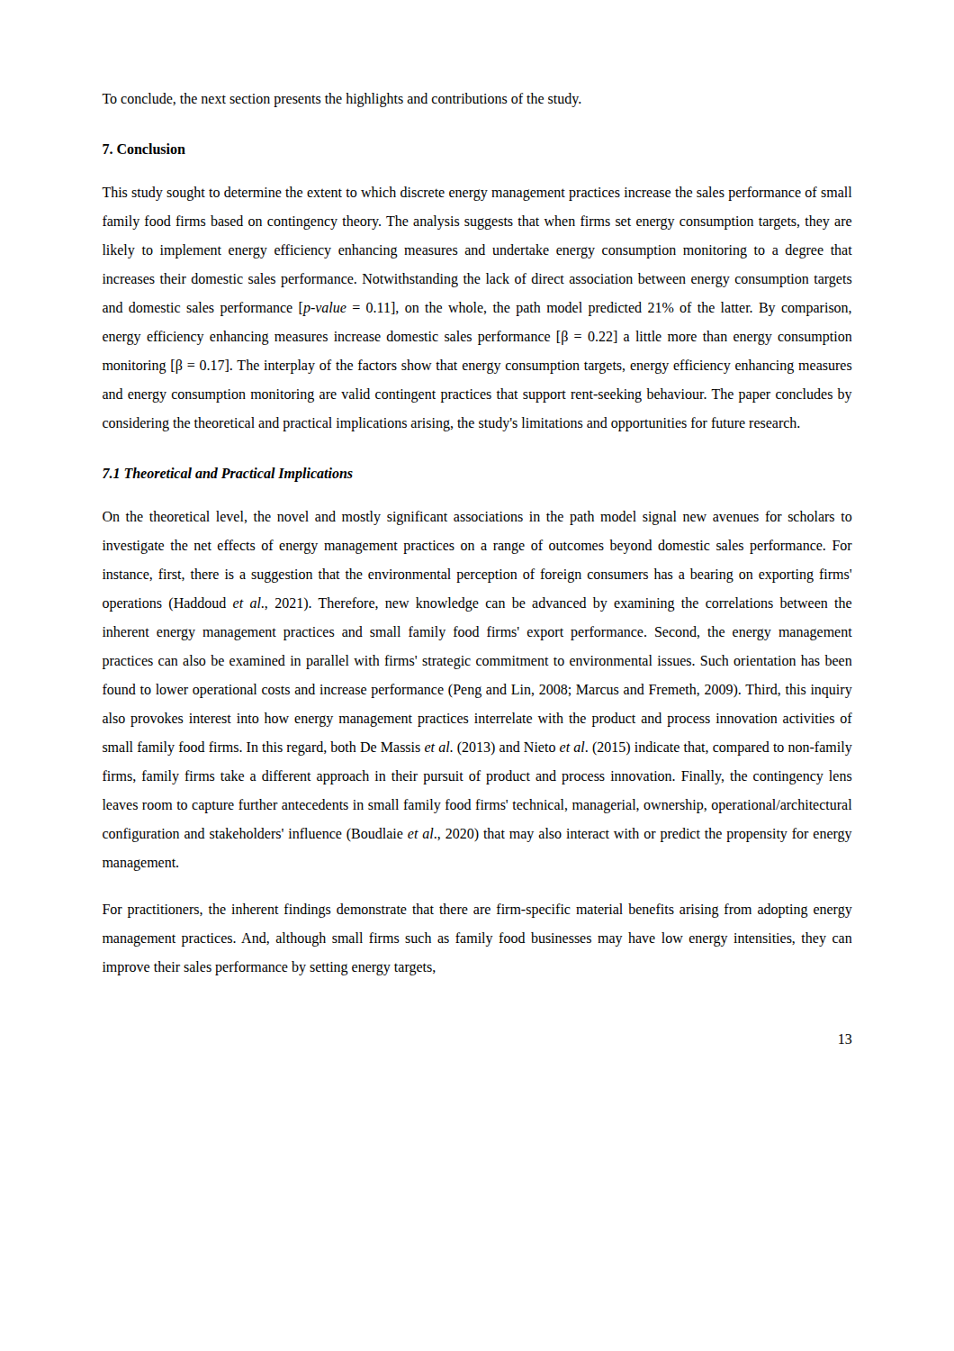To conclude, the next section presents the highlights and contributions of the study.
7. Conclusion
This study sought to determine the extent to which discrete energy management practices increase the sales performance of small family food firms based on contingency theory. The analysis suggests that when firms set energy consumption targets, they are likely to implement energy efficiency enhancing measures and undertake energy consumption monitoring to a degree that increases their domestic sales performance. Notwithstanding the lack of direct association between energy consumption targets and domestic sales performance [p-value = 0.11], on the whole, the path model predicted 21% of the latter. By comparison, energy efficiency enhancing measures increase domestic sales performance [β = 0.22] a little more than energy consumption monitoring [β = 0.17]. The interplay of the factors show that energy consumption targets, energy efficiency enhancing measures and energy consumption monitoring are valid contingent practices that support rent-seeking behaviour. The paper concludes by considering the theoretical and practical implications arising, the study's limitations and opportunities for future research.
7.1 Theoretical and Practical Implications
On the theoretical level, the novel and mostly significant associations in the path model signal new avenues for scholars to investigate the net effects of energy management practices on a range of outcomes beyond domestic sales performance. For instance, first, there is a suggestion that the environmental perception of foreign consumers has a bearing on exporting firms' operations (Haddoud et al., 2021). Therefore, new knowledge can be advanced by examining the correlations between the inherent energy management practices and small family food firms' export performance. Second, the energy management practices can also be examined in parallel with firms' strategic commitment to environmental issues. Such orientation has been found to lower operational costs and increase performance (Peng and Lin, 2008; Marcus and Fremeth, 2009). Third, this inquiry also provokes interest into how energy management practices interrelate with the product and process innovation activities of small family food firms. In this regard, both De Massis et al. (2013) and Nieto et al. (2015) indicate that, compared to non-family firms, family firms take a different approach in their pursuit of product and process innovation. Finally, the contingency lens leaves room to capture further antecedents in small family food firms' technical, managerial, ownership, operational/architectural configuration and stakeholders' influence (Boudlaie et al., 2020) that may also interact with or predict the propensity for energy management.
For practitioners, the inherent findings demonstrate that there are firm-specific material benefits arising from adopting energy management practices. And, although small firms such as family food businesses may have low energy intensities, they can improve their sales performance by setting energy targets,
13